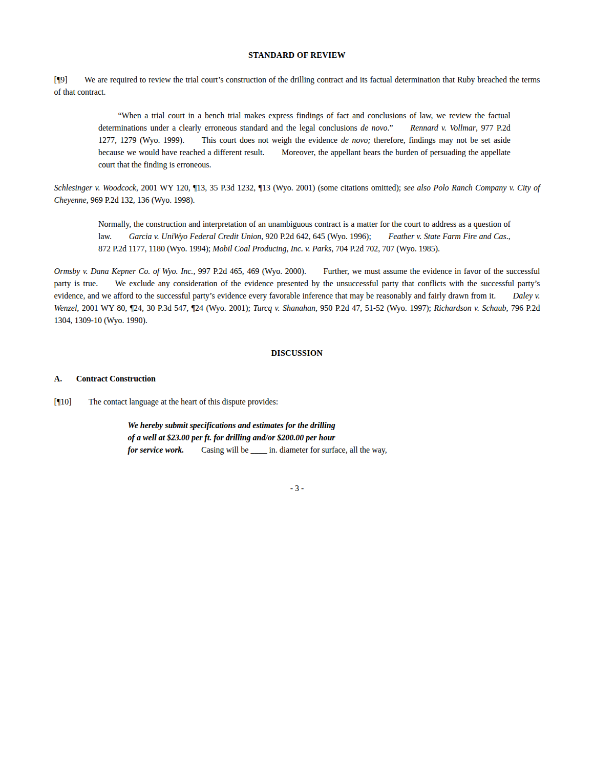STANDARD OF REVIEW
[¶9] We are required to review the trial court’s construction of the drilling contract and its factual determination that Ruby breached the terms of that contract.
“When a trial court in a bench trial makes express findings of fact and conclusions of law, we review the factual determinations under a clearly erroneous standard and the legal conclusions de novo.” Rennard v. Vollmar, 977 P.2d 1277, 1279 (Wyo. 1999). This court does not weigh the evidence de novo; therefore, findings may not be set aside because we would have reached a different result. Moreover, the appellant bears the burden of persuading the appellate court that the finding is erroneous.
Schlesinger v. Woodcock, 2001 WY 120, ¶13, 35 P.3d 1232, ¶13 (Wyo. 2001) (some citations omitted); see also Polo Ranch Company v. City of Cheyenne, 969 P.2d 132, 136 (Wyo. 1998).
Normally, the construction and interpretation of an unambiguous contract is a matter for the court to address as a question of law. Garcia v. UniWyo Federal Credit Union, 920 P.2d 642, 645 (Wyo. 1996); Feather v. State Farm Fire and Cas., 872 P.2d 1177, 1180 (Wyo. 1994); Mobil Coal Producing, Inc. v. Parks, 704 P.2d 702, 707 (Wyo. 1985).
Ormsby v. Dana Kepner Co. of Wyo. Inc., 997 P.2d 465, 469 (Wyo. 2000). Further, we must assume the evidence in favor of the successful party is true. We exclude any consideration of the evidence presented by the unsuccessful party that conflicts with the successful party’s evidence, and we afford to the successful party’s evidence every favorable inference that may be reasonably and fairly drawn from it. Daley v. Wenzel, 2001 WY 80, ¶24, 30 P.3d 547, ¶24 (Wyo. 2001); Turcq v. Shanahan, 950 P.2d 47, 51-52 (Wyo. 1997); Richardson v. Schaub, 796 P.2d 1304, 1309-10 (Wyo. 1990).
DISCUSSION
A. Contract Construction
[¶10] The contact language at the heart of this dispute provides:
We hereby submit specifications and estimates for the drilling
of a well at $23.00 per ft. for drilling and/or $200.00 per hour
for service work. Casing will be ____ in. diameter for surface, all the way,
- 3 -